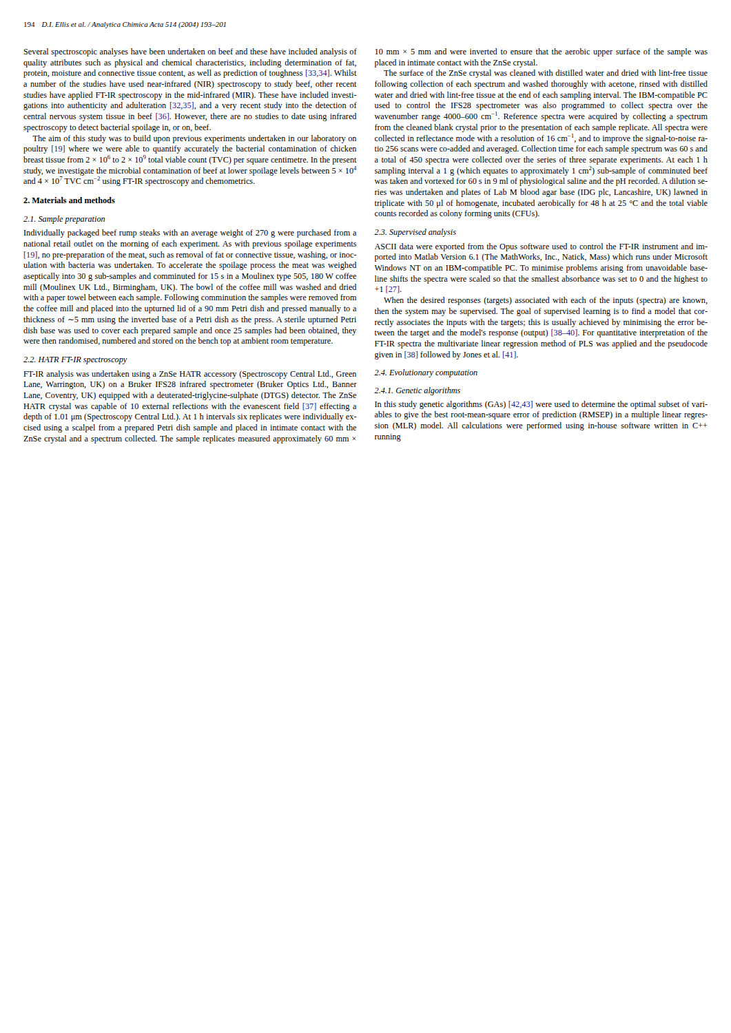194 D.I. Ellis et al. / Analytica Chimica Acta 514 (2004) 193–201
Several spectroscopic analyses have been undertaken on beef and these have included analysis of quality attributes such as physical and chemical characteristics, including determination of fat, protein, moisture and connective tissue content, as well as prediction of toughness [33,34]. Whilst a number of the studies have used near-infrared (NIR) spectroscopy to study beef, other recent studies have applied FT-IR spectroscopy in the mid-infrared (MIR). These have included investigations into authenticity and adulteration [32,35], and a very recent study into the detection of central nervous system tissue in beef [36]. However, there are no studies to date using infrared spectroscopy to detect bacterial spoilage in, or on, beef.
The aim of this study was to build upon previous experiments undertaken in our laboratory on poultry [19] where we were able to quantify accurately the bacterial contamination of chicken breast tissue from 2 × 106 to 2 × 109 total viable count (TVC) per square centimetre. In the present study, we investigate the microbial contamination of beef at lower spoilage levels between 5 × 104 and 4 × 107 TVC cm−2 using FT-IR spectroscopy and chemometrics.
2. Materials and methods
2.1. Sample preparation
Individually packaged beef rump steaks with an average weight of 270 g were purchased from a national retail outlet on the morning of each experiment. As with previous spoilage experiments [19], no pre-preparation of the meat, such as removal of fat or connective tissue, washing, or inoculation with bacteria was undertaken. To accelerate the spoilage process the meat was weighed aseptically into 30 g sub-samples and comminuted for 15 s in a Moulinex type 505, 180 W coffee mill (Moulinex UK Ltd., Birmingham, UK). The bowl of the coffee mill was washed and dried with a paper towel between each sample. Following comminution the samples were removed from the coffee mill and placed into the upturned lid of a 90 mm Petri dish and pressed manually to a thickness of ∼5 mm using the inverted base of a Petri dish as the press. A sterile upturned Petri dish base was used to cover each prepared sample and once 25 samples had been obtained, they were then randomised, numbered and stored on the bench top at ambient room temperature.
2.2. HATR FT-IR spectroscopy
FT-IR analysis was undertaken using a ZnSe HATR accessory (Spectroscopy Central Ltd., Green Lane, Warrington, UK) on a Bruker IFS28 infrared spectrometer (Bruker Optics Ltd., Banner Lane, Coventry, UK) equipped with a deuterated-triglycine-sulphate (DTGS) detector. The ZnSe HATR crystal was capable of 10 external reflections with the evanescent field [37] effecting a depth of 1.01 μm (Spectroscopy Central Ltd.). At 1 h intervals six replicates were individually excised using a scalpel from a prepared Petri dish sample and placed in intimate contact with the ZnSe crystal and a spectrum collected. The sample replicates measured approximately 60 mm × 10 mm × 5 mm and were inverted to ensure that the aerobic upper surface of the sample was placed in intimate contact with the ZnSe crystal.
The surface of the ZnSe crystal was cleaned with distilled water and dried with lint-free tissue following collection of each spectrum and washed thoroughly with acetone, rinsed with distilled water and dried with lint-free tissue at the end of each sampling interval. The IBM-compatible PC used to control the IFS28 spectrometer was also programmed to collect spectra over the wavenumber range 4000–600 cm−1. Reference spectra were acquired by collecting a spectrum from the cleaned blank crystal prior to the presentation of each sample replicate. All spectra were collected in reflectance mode with a resolution of 16 cm−1, and to improve the signal-to-noise ratio 256 scans were co-added and averaged. Collection time for each sample spectrum was 60 s and a total of 450 spectra were collected over the series of three separate experiments. At each 1 h sampling interval a 1 g (which equates to approximately 1 cm2) sub-sample of comminuted beef was taken and vortexed for 60 s in 9 ml of physiological saline and the pH recorded. A dilution series was undertaken and plates of Lab M blood agar base (IDG plc, Lancashire, UK) lawned in triplicate with 50 μl of homogenate, incubated aerobically for 48 h at 25 °C and the total viable counts recorded as colony forming units (CFUs).
2.3. Supervised analysis
ASCII data were exported from the Opus software used to control the FT-IR instrument and imported into Matlab Version 6.1 (The MathWorks, Inc., Natick, Mass) which runs under Microsoft Windows NT on an IBM-compatible PC. To minimise problems arising from unavoidable baseline shifts the spectra were scaled so that the smallest absorbance was set to 0 and the highest to +1 [27].
When the desired responses (targets) associated with each of the inputs (spectra) are known, then the system may be supervised. The goal of supervised learning is to find a model that correctly associates the inputs with the targets; this is usually achieved by minimising the error between the target and the model's response (output) [38–40]. For quantitative interpretation of the FT-IR spectra the multivariate linear regression method of PLS was applied and the pseudocode given in [38] followed by Jones et al. [41].
2.4. Evolutionary computation
2.4.1. Genetic algorithms
In this study genetic algorithms (GAs) [42,43] were used to determine the optimal subset of variables to give the best root-mean-square error of prediction (RMSEP) in a multiple linear regression (MLR) model. All calculations were performed using in-house software written in C++ running